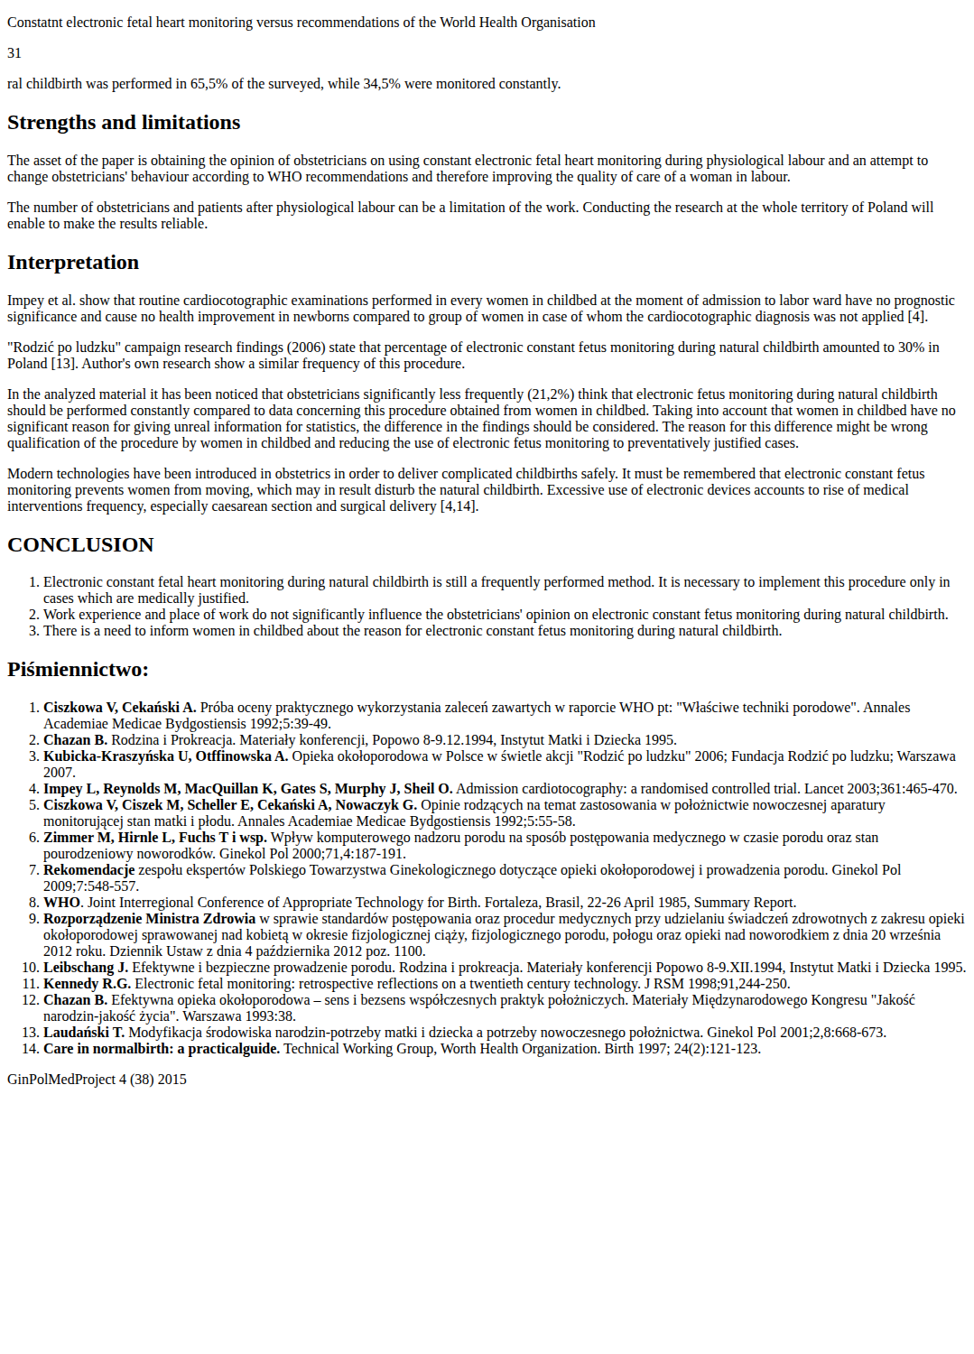Constatnt electronic fetal heart monitoring versus recommendations of the World Health Organisation
31
ral childbirth was performed in 65,5% of the surveyed, while 34,5% were monitored constantly.
Strengths and limitations
The asset of the paper is obtaining the opinion of obstetricians on using constant electronic fetal heart monitoring during physiological labour and an attempt to change obstetricians' behaviour according to WHO recommendations and therefore improving the quality of care of a woman in labour.
The number of obstetricians and patients after physiological labour can be a limitation of the work. Conducting the research at the whole territory of Poland will enable to make the results reliable.
Interpretation
Impey et al. show that routine cardiocotographic examinations performed in every women in childbed at the moment of admission to labor ward have no prognostic significance and cause no health improvement in newborns compared to group of women in case of whom the cardiocotographic diagnosis was not applied [4].
"Rodzić po ludzku" campaign research findings (2006) state that percentage of electronic constant fetus monitoring during natural childbirth amounted to 30% in Poland [13]. Author's own research show a similar frequency of this procedure.
In the analyzed material it has been noticed that obstetricians significantly less frequently (21,2%) think that electronic fetus monitoring during natural childbirth should be performed constantly compared to data concerning this procedure obtained from women in childbed. Taking into account that women in childbed have no significant reason for giving unreal information for statistics, the difference in the findings should be considered. The reason for this difference might be wrong qualification of the procedure by women in childbed and reducing the use of electronic fetus monitoring to preventatively justified cases.
Modern technologies have been introduced in obstetrics in order to deliver complicated childbirths safely. It must be remembered that electronic constant fetus monitoring prevents women from moving, which may in result disturb the natural childbirth. Excessive use of electronic devices accounts to rise of medical interventions frequency, especially caesarean section and surgical delivery [4,14].
CONCLUSION
Electronic constant fetal heart monitoring during natural childbirth is still a frequently performed method. It is necessary to implement this procedure only in cases which are medically justified.
Work experience and place of work do not significantly influence the obstetricians' opinion on electronic constant fetus monitoring during natural childbirth.
There is a need to inform women in childbed about the reason for electronic constant fetus monitoring during natural childbirth.
Piśmiennictwo:
Ciszkowa V, Cekański A. Próba oceny praktycznego wykorzystania zaleceń zawartych w raporcie WHO pt: "Właściwe techniki porodowe". Annales Academiae Medicae Bydgostiensis 1992;5:39-49.
Chazan B. Rodzina i Prokreacja. Materiały konferencji, Popowo 8-9.12.1994, Instytut Matki i Dziecka 1995.
Kubicka-Kraszyńska U, Otffinowska A. Opieka okołoporodowa w Polsce w świetle akcji "Rodzić po ludzku" 2006; Fundacja Rodzić po ludzku; Warszawa 2007.
Impey L, Reynolds M, MacQuillan K, Gates S, Murphy J, Sheil O. Admission cardiotocography: a randomised controlled trial. Lancet 2003;361:465-470.
Ciszkowa V, Ciszek M, Scheller E, Cekański A, Nowaczyk G. Opinie rodzących na temat zastosowania w położnictwie nowoczesnej aparatury monitorującej stan matki i płodu. Annales Academiae Medicae Bydgostiensis 1992;5:55-58.
Zimmer M, Hirnle L, Fuchs T i wsp. Wpływ komputerowego nadzoru porodu na sposób postępowania medycznego w czasie porodu oraz stan pourodzeniowy noworodków. Ginekol Pol 2000;71,4:187-191.
Rekomendacje zespołu ekspertów Polskiego Towarzystwa Ginekologicznego dotyczące opieki okołoporodowej i prowadzenia porodu. Ginekol Pol 2009;7:548-557.
WHO. Joint Interregional Conference of Appropriate Technology for Birth. Fortaleza, Brasil, 22-26 April 1985, Summary Report.
Rozporządzenie Ministra Zdrowia w sprawie standardów postępowania oraz procedur medycznych przy udzielaniu świadczeń zdrowotnych z zakresu opieki okołoporodowej sprawowanej nad kobietą w okresie fizjologicznej ciąży, fizjologicznego porodu, połogu oraz opieki nad noworodkiem z dnia 20 września 2012 roku. Dziennik Ustaw z dnia 4 października 2012 poz. 1100.
Leibschang J. Efektywne i bezpieczne prowadzenie porodu. Rodzina i prokreacja. Materiały konferencji Popowo 8-9.XII.1994, Instytut Matki i Dziecka 1995.
Kennedy R.G. Electronic fetal monitoring: retrospective reflections on a twentieth century technology. J RSM 1998;91,244-250.
Chazan B. Efektywna opieka okołoporodowa – sens i bezsens współczesnych praktyk położniczych. Materiały Międzynarodowego Kongresu "Jakość narodzin-jakość życia". Warszawa 1993:38.
Laudański T. Modyfikacja środowiska narodzin-potrzeby matki i dziecka a potrzeby nowoczesnego położnictwa. Ginekol Pol 2001;2,8:668-673.
Care in normalbirth: a practicalguide. Technical Working Group, Worth Health Organization. Birth 1997; 24(2):121-123.
GinPolMedProject 4 (38) 2015